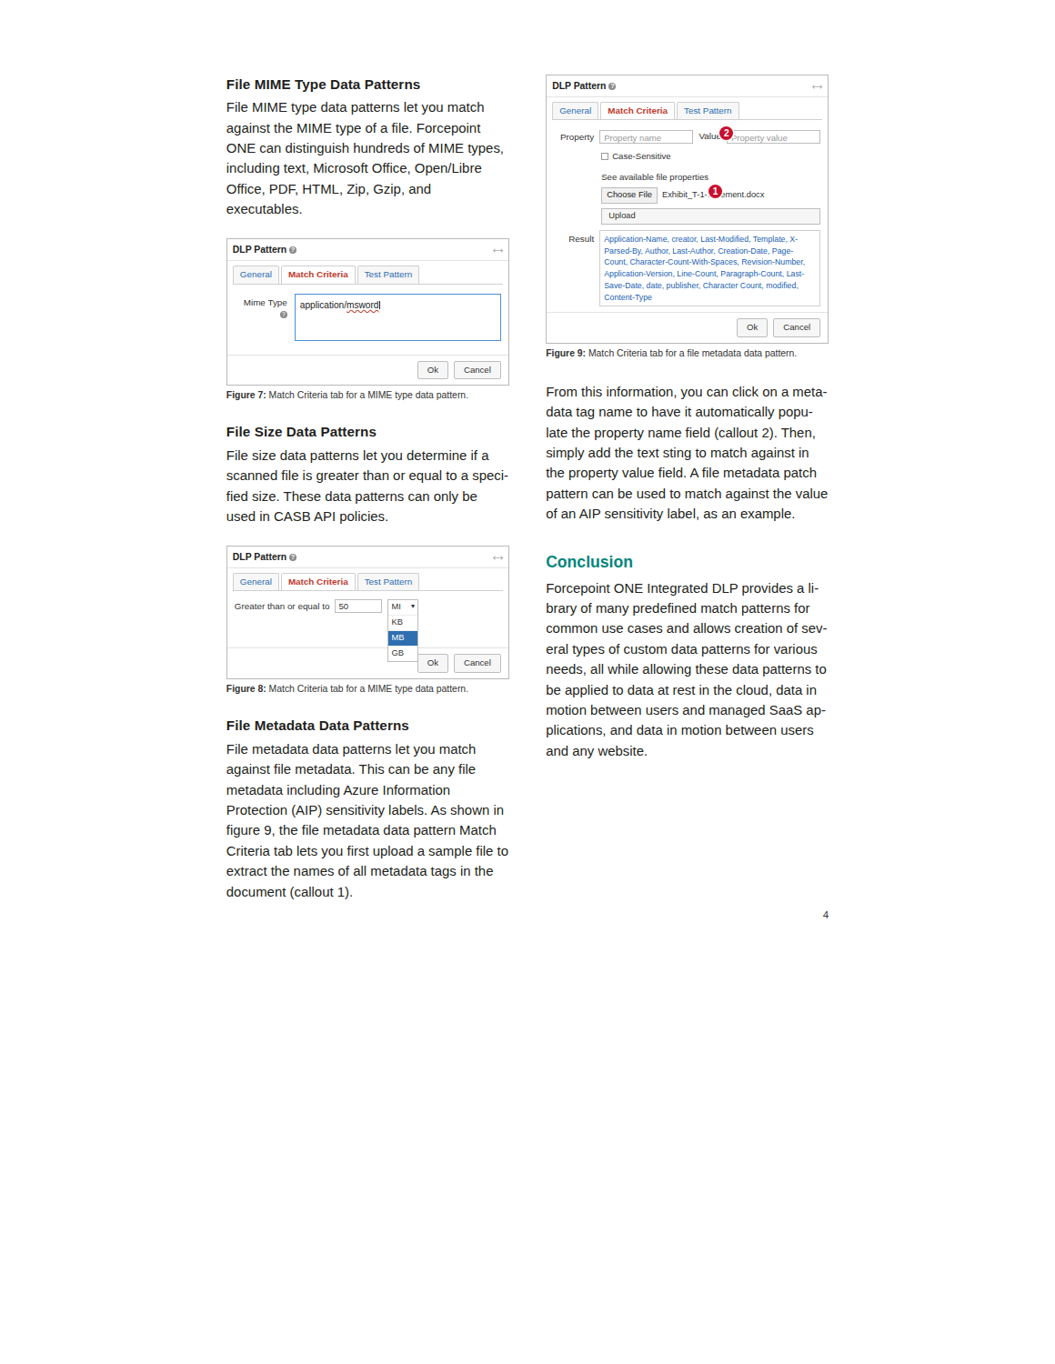File MIME Type Data Patterns
File MIME type data patterns let you match against the MIME type of a file. Forcepoint ONE can distinguish hundreds of MIME types, including text, Microsoft Office, Open/Libre Office, PDF, HTML, Zip, Gzip, and executables.
DLP Pattern?
⤢
General
Match Criteria
Test Pattern
Mime Type?
application/msword
Ok
Cancel
Figure 7: Match Criteria tab for a MIME type data pattern.
File Size Data Patterns
File size data patterns let you determine if a scanned file is greater than or equal to a specified size. These data patterns can only be used in CASB API policies.
DLP Pattern?
⤢
General
Match Criteria
Test Pattern
Greater than or equal to
50
MI ▾
KB
MB
GB
Ok
Cancel
Figure 8: Match Criteria tab for a MIME type data pattern.
File Metadata Data Patterns
File metadata data patterns let you match against file metadata. This can be any file metadata including Azure Information Protection (AIP) sensitivity labels. As shown in figure 9, the file metadata data pattern Match Criteria tab lets you first upload a sample file to extract the names of all metadata tags in the document (callout 1).
DLP Pattern?
⤢
General
Match Criteria
Test Pattern
Property
Property name
2
Value
Property value
Case-Sensitive
See available file properties
Choose File
Exhibit_T-1-…irement.docx
1
Upload
Result
Application-Name, creator, Last-Modified, Template, X-Parsed-By, Author, Last-Author, Creation-Date, Page-Count, Character-Count-With-Spaces, Revision-Number, Application-Version, Line-Count, Paragraph-Count, Last-Save-Date, date, publisher, Character Count, modified, Content-Type
Ok
Cancel
Figure 9: Match Criteria tab for a file metadata data pattern.
From this information, you can click on a metadata tag name to have it automatically populate the property name field (callout 2). Then, simply add the text sting to match against in the property value field. A file metadata patch pattern can be used to match against the value of an AIP sensitivity label, as an example.
Conclusion
Forcepoint ONE Integrated DLP provides a library of many predefined match patterns for common use cases and allows creation of several types of custom data patterns for various needs, all while allowing these data patterns to be applied to data at rest in the cloud, data in motion between users and managed SaaS applications, and data in motion between users and any website.
4